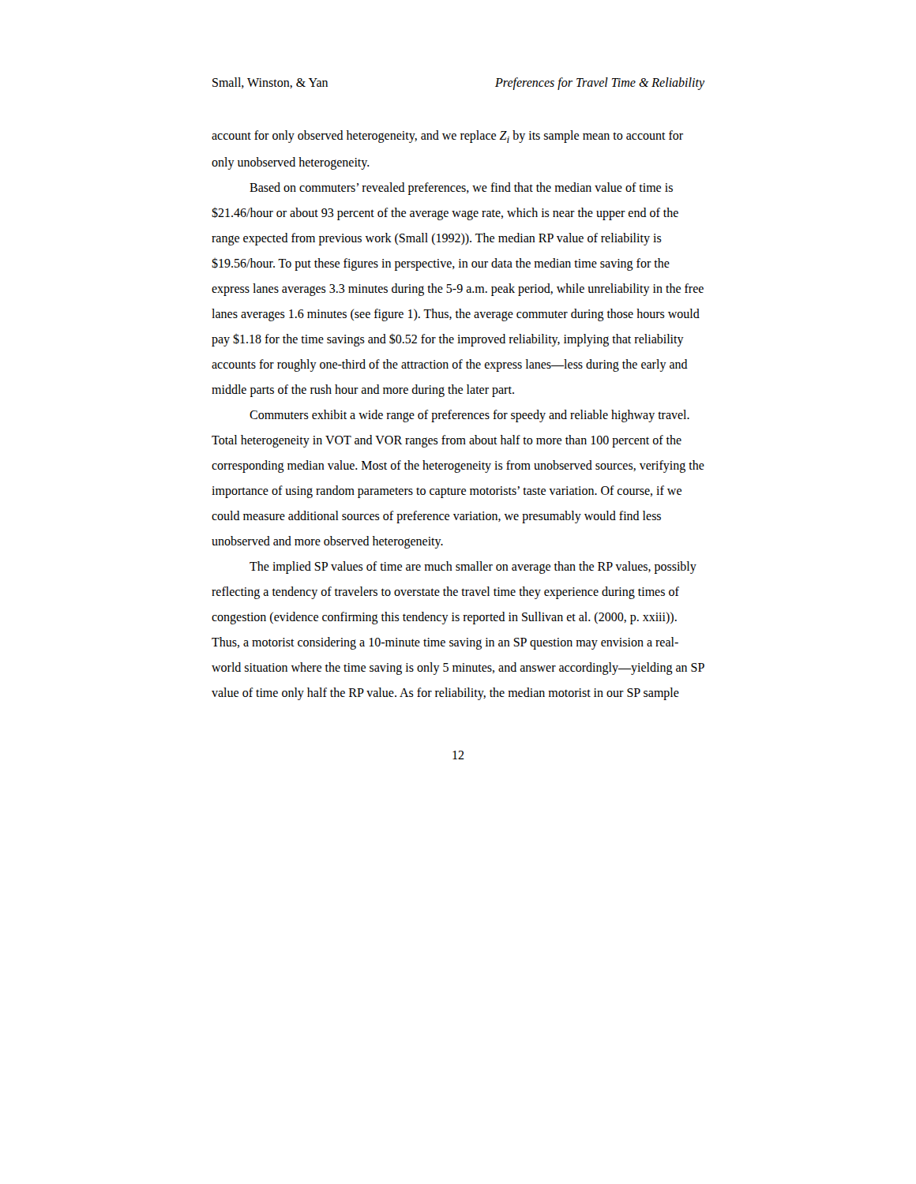Small, Winston, & Yan Preferences for Travel Time & Reliability
account for only observed heterogeneity, and we replace Zi by its sample mean to account for only unobserved heterogeneity.
Based on commuters’ revealed preferences, we find that the median value of time is $21.46/hour or about 93 percent of the average wage rate, which is near the upper end of the range expected from previous work (Small (1992)). The median RP value of reliability is $19.56/hour. To put these figures in perspective, in our data the median time saving for the express lanes averages 3.3 minutes during the 5-9 a.m. peak period, while unreliability in the free lanes averages 1.6 minutes (see figure 1). Thus, the average commuter during those hours would pay $1.18 for the time savings and $0.52 for the improved reliability, implying that reliability accounts for roughly one-third of the attraction of the express lanes—less during the early and middle parts of the rush hour and more during the later part.
Commuters exhibit a wide range of preferences for speedy and reliable highway travel. Total heterogeneity in VOT and VOR ranges from about half to more than 100 percent of the corresponding median value. Most of the heterogeneity is from unobserved sources, verifying the importance of using random parameters to capture motorists’ taste variation. Of course, if we could measure additional sources of preference variation, we presumably would find less unobserved and more observed heterogeneity.
The implied SP values of time are much smaller on average than the RP values, possibly reflecting a tendency of travelers to overstate the travel time they experience during times of congestion (evidence confirming this tendency is reported in Sullivan et al. (2000, p. xxiii)). Thus, a motorist considering a 10-minute time saving in an SP question may envision a real-world situation where the time saving is only 5 minutes, and answer accordingly—yielding an SP value of time only half the RP value. As for reliability, the median motorist in our SP sample
12